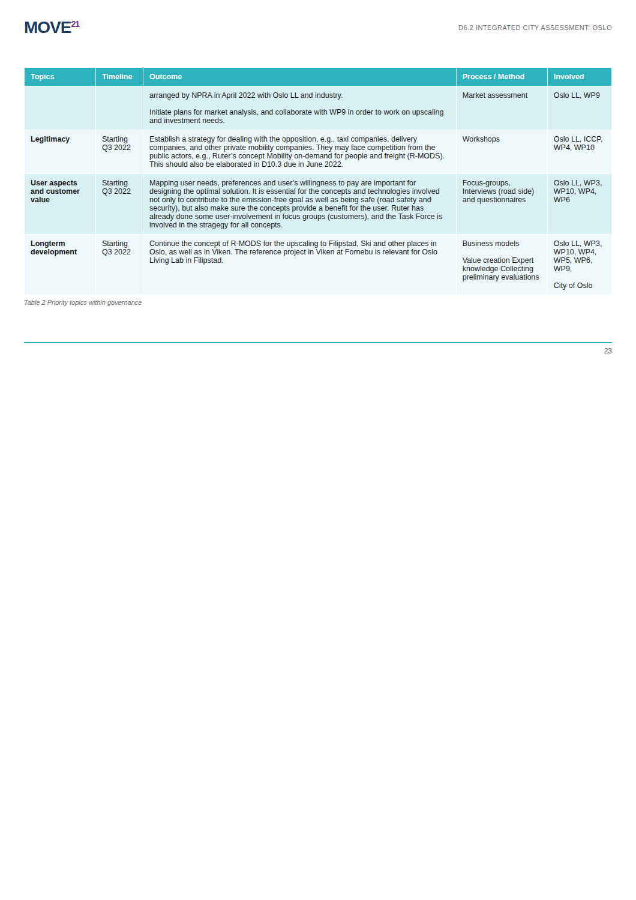MOVE21
D6.2 Integrated City Assessment: Oslo
Table 2 Priority topics within governance
| Topics | Timeline | Outcome | Process / Method | Involved |
| --- | --- | --- | --- | --- |
| | | arranged by NPRA in April 2022 with Oslo LL and industry. Initiate plans for market analysis, and collaborate with WP9 in order to work on upscaling and investment needs. | Market assessment | Oslo LL, WP9 |
| Legitimacy | Starting Q3 2022 | Establish a strategy for dealing with the opposition, e.g., taxi companies, delivery companies, and other private mobility companies. They may face competition from the public actors, e.g., Ruter’s concept Mobility on-demand for people and freight (R-MODS). This should also be elaborated in D10.3 due in June 2022. | Workshops | Oslo LL, ICCP, WP4, WP10 |
| User aspects and customer value | Starting Q3 2022 | Mapping user needs, preferences and user’s willingness to pay are important for designing the optimal solution. It is essential for the concepts and technologies involved not only to contribute to the emission-free goal as well as being safe (road safety and security), but also make sure the concepts provide a benefit for the user. Ruter has already done some user-involvement in focus groups (customers), and the Task Force is involved in the stragegy for all concepts. | Focus-groups, Interviews (road side) and questionnaires | Oslo LL, WP3, WP10, WP4, WP6 |
| Longterm development | Starting Q3 2022 | Continue the concept of R-MODS for the upscaling to Filipstad, Ski and other places in Oslo, as well as in Viken. The reference project in Viken at Fornebu is relevant for Oslo Living Lab in Filipstad. | Business models Value creation Expert knowledge Collecting preliminary evaluations | Oslo LL, WP3, WP10, WP4, WP5, WP6, WP9, City of Oslo |
23